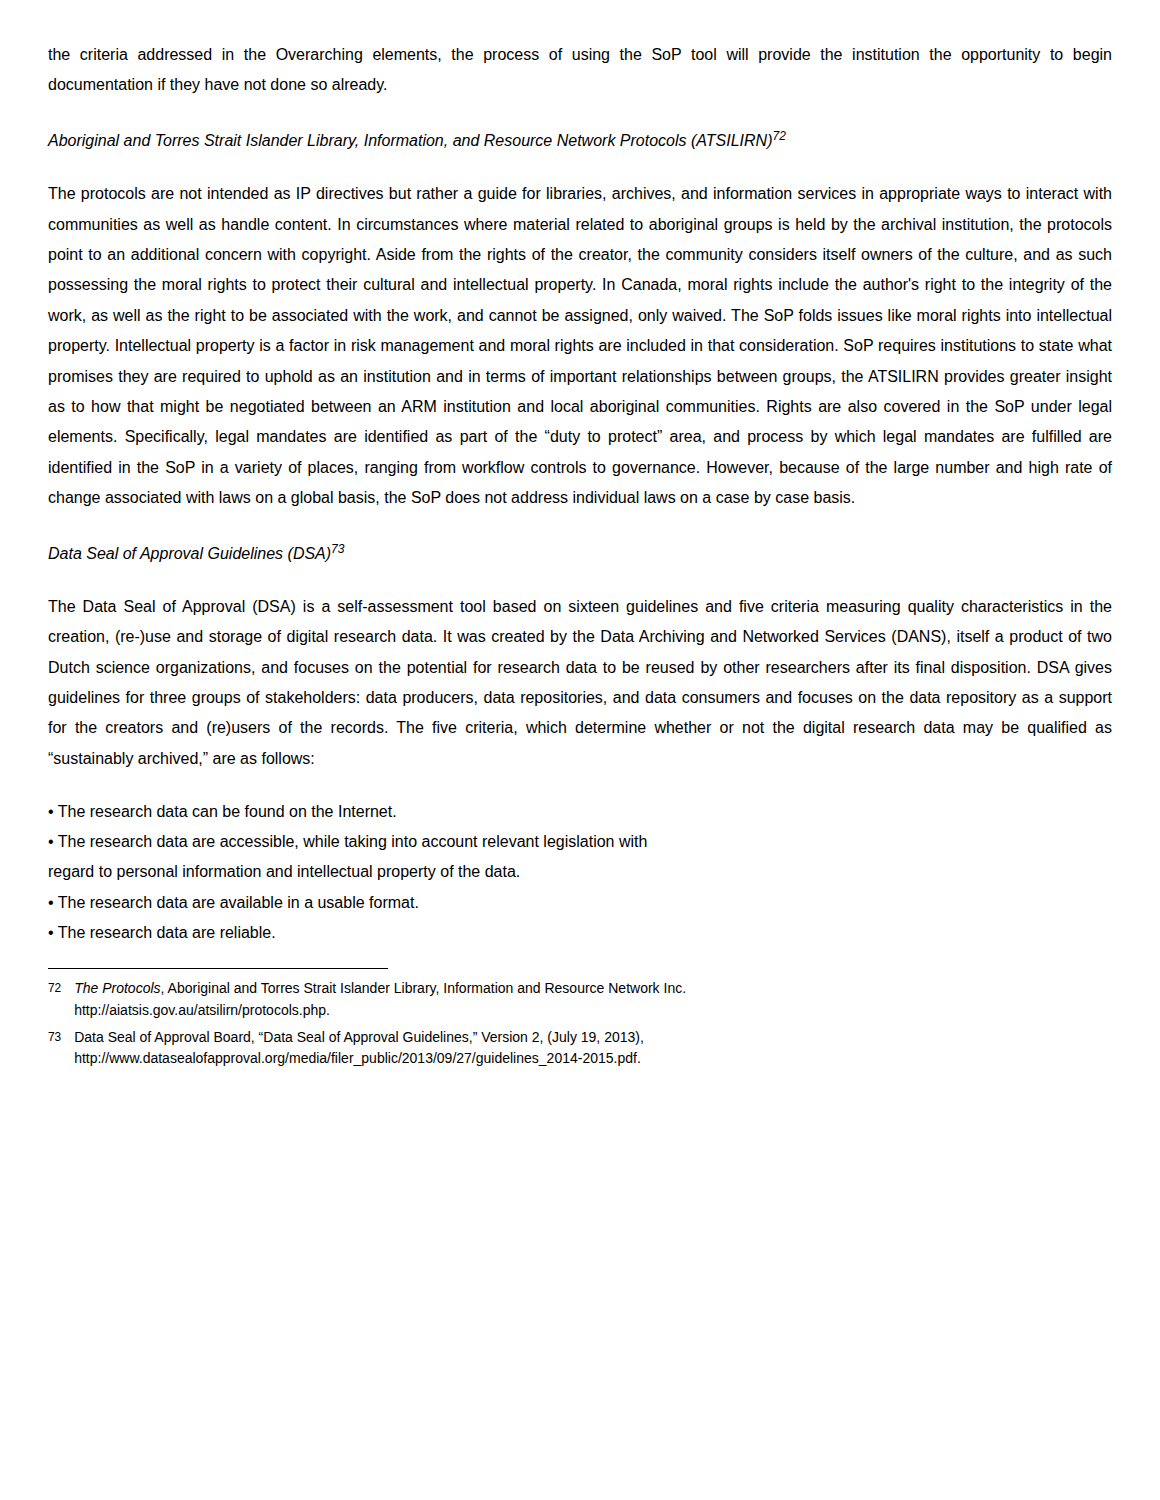the criteria addressed in the Overarching elements, the process of using the SoP tool will provide the institution the opportunity to begin documentation if they have not done so already.
Aboriginal and Torres Strait Islander Library, Information, and Resource Network Protocols (ATSILIRN)72
The protocols are not intended as IP directives but rather a guide for libraries, archives, and information services in appropriate ways to interact with communities as well as handle content. In circumstances where material related to aboriginal groups is held by the archival institution, the protocols point to an additional concern with copyright. Aside from the rights of the creator, the community considers itself owners of the culture, and as such possessing the moral rights to protect their cultural and intellectual property. In Canada, moral rights include the author's right to the integrity of the work, as well as the right to be associated with the work, and cannot be assigned, only waived. The SoP folds issues like moral rights into intellectual property. Intellectual property is a factor in risk management and moral rights are included in that consideration. SoP requires institutions to state what promises they are required to uphold as an institution and in terms of important relationships between groups, the ATSILIRN provides greater insight as to how that might be negotiated between an ARM institution and local aboriginal communities. Rights are also covered in the SoP under legal elements. Specifically, legal mandates are identified as part of the “duty to protect” area, and process by which legal mandates are fulfilled are identified in the SoP in a variety of places, ranging from workflow controls to governance. However, because of the large number and high rate of change associated with laws on a global basis, the SoP does not address individual laws on a case by case basis.
Data Seal of Approval Guidelines (DSA)73
The Data Seal of Approval (DSA) is a self-assessment tool based on sixteen guidelines and five criteria measuring quality characteristics in the creation, (re-)use and storage of digital research data. It was created by the Data Archiving and Networked Services (DANS), itself a product of two Dutch science organizations, and focuses on the potential for research data to be reused by other researchers after its final disposition. DSA gives guidelines for three groups of stakeholders: data producers, data repositories, and data consumers and focuses on the data repository as a support for the creators and (re)users of the records. The five criteria, which determine whether or not the digital research data may be qualified as “sustainably archived,” are as follows:
• The research data can be found on the Internet.
• The research data are accessible, while taking into account relevant legislation with
regard to personal information and intellectual property of the data.
• The research data are available in a usable format.
• The research data are reliable.
72
The Protocols, Aboriginal and Torres Strait Islander Library, Information and Resource Network Inc. http://aiatsis.gov.au/atsilirn/protocols.php.
73
Data Seal of Approval Board, “Data Seal of Approval Guidelines,” Version 2, (July 19, 2013), http://www.datasealofapproval.org/media/filer_public/2013/09/27/guidelines_2014-2015.pdf.